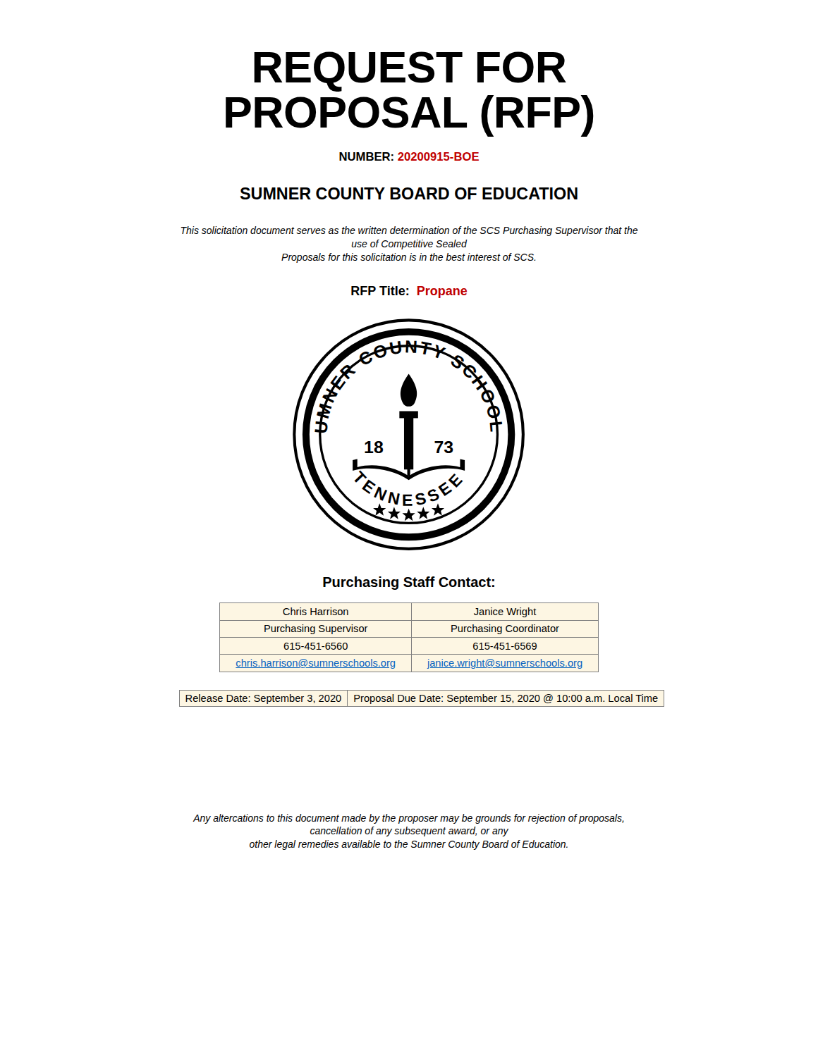REQUEST FOR PROPOSAL (RFP)
NUMBER: 20200915-BOE
SUMNER COUNTY BOARD OF EDUCATION
This solicitation document serves as the written determination of the SCS Purchasing Supervisor that the use of Competitive Sealed
Proposals for this solicitation is in the best interest of SCS.
RFP Title: Propane
SUMNER COUNTY SCHOOLS TENNESSEE 18 73
Purchasing Staff Contact:
| Chris Harrison | Janice Wright |
| Purchasing Supervisor | Purchasing Coordinator |
| 615-451-6560 | 615-451-6569 |
| chris.harrison@sumnerschools.org | janice.wright@sumnerschools.org |
| Release Date: September 3, 2020 | Proposal Due Date: September 15, 2020 @ 10:00 a.m. Local Time |
Any altercations to this document made by the proposer may be grounds for rejection of proposals, cancellation of any subsequent award, or any
other legal remedies available to the Sumner County Board of Education.